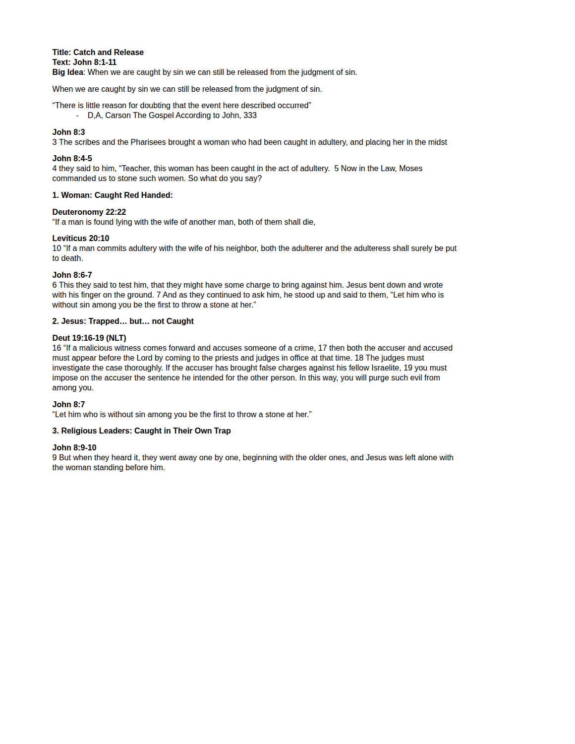Title: Catch and Release
Text: John 8:1-11
Big Idea: When we are caught by sin we can still be released from the judgment of sin.
When we are caught by sin we can still be released from the judgment of sin.
“There is little reason for doubting that the event here described occurred”
- D,A, Carson The Gospel According to John, 333
John 8:3
3 The scribes and the Pharisees brought a woman who had been caught in adultery, and placing her in the midst
John 8:4-5
4 they said to him, “Teacher, this woman has been caught in the act of adultery. 5 Now in the Law, Moses commanded us to stone such women. So what do you say?
1. Woman: Caught Red Handed:
Deuteronomy 22:22
“If a man is found lying with the wife of another man, both of them shall die,
Leviticus 20:10
10 “If a man commits adultery with the wife of his neighbor, both the adulterer and the adulteress shall surely be put to death.
John 8:6-7
6 This they said to test him, that they might have some charge to bring against him. Jesus bent down and wrote with his finger on the ground. 7 And as they continued to ask him, he stood up and said to them, “Let him who is without sin among you be the first to throw a stone at her.”
2. Jesus: Trapped… but… not Caught
Deut 19:16-19 (NLT)
16 “If a malicious witness comes forward and accuses someone of a crime, 17 then both the accuser and accused must appear before the Lord by coming to the priests and judges in office at that time. 18 The judges must investigate the case thoroughly. If the accuser has brought false charges against his fellow Israelite, 19 you must impose on the accuser the sentence he intended for the other person. In this way, you will purge such evil from among you.
John 8:7
“Let him who is without sin among you be the first to throw a stone at her.”
3. Religious Leaders: Caught in Their Own Trap
John 8:9-10
9 But when they heard it, they went away one by one, beginning with the older ones, and Jesus was left alone with the woman standing before him.